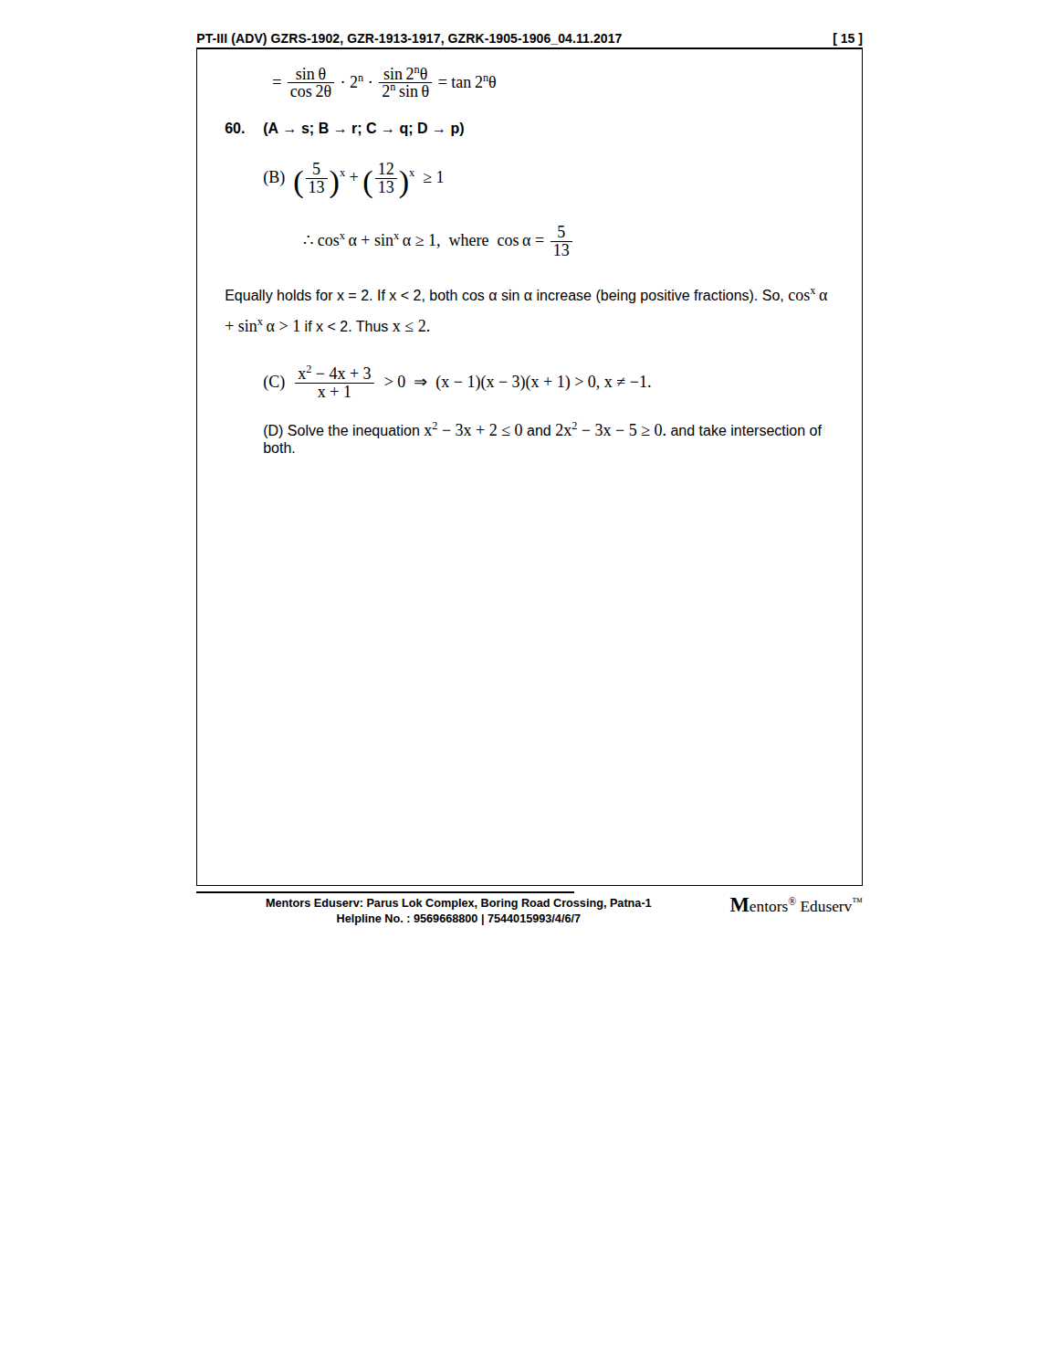PT-III (ADV) GZRS-1902, GZR-1913-1917, GZRK-1905-1906_04.11.2017
[ 15 ]
= sin θ cos 2θ · 2n · sin 2nθ 2n sin θ = tan 2nθ
60.(A → s; B → r; C → q; D → p)
(B) (513)x + (1213)x ≥ 1
∴ cosx α + sinx α ≥ 1, where cos α = 513
Equally holds for x = 2. If x < 2, both cos α sin α increase (being positive fractions). So, cosx α + sinx α > 1 if x < 2. Thus x ≤ 2.
(C) x2 − 4x + 3 x + 1 > 0 ⇒ (x − 1)(x − 3)(x + 1) > 0, x ≠ −1.
(D) Solve the inequation x2 − 3x + 2 ≤ 0 and 2x2 − 3x − 5 ≥ 0. and take intersection of both.
Mentors Eduserv: Parus Lok Complex, Boring Road Crossing, Patna-1
Helpline No. : 9569668800 | 7544015993/4/6/7
Mentors® Eduserv™